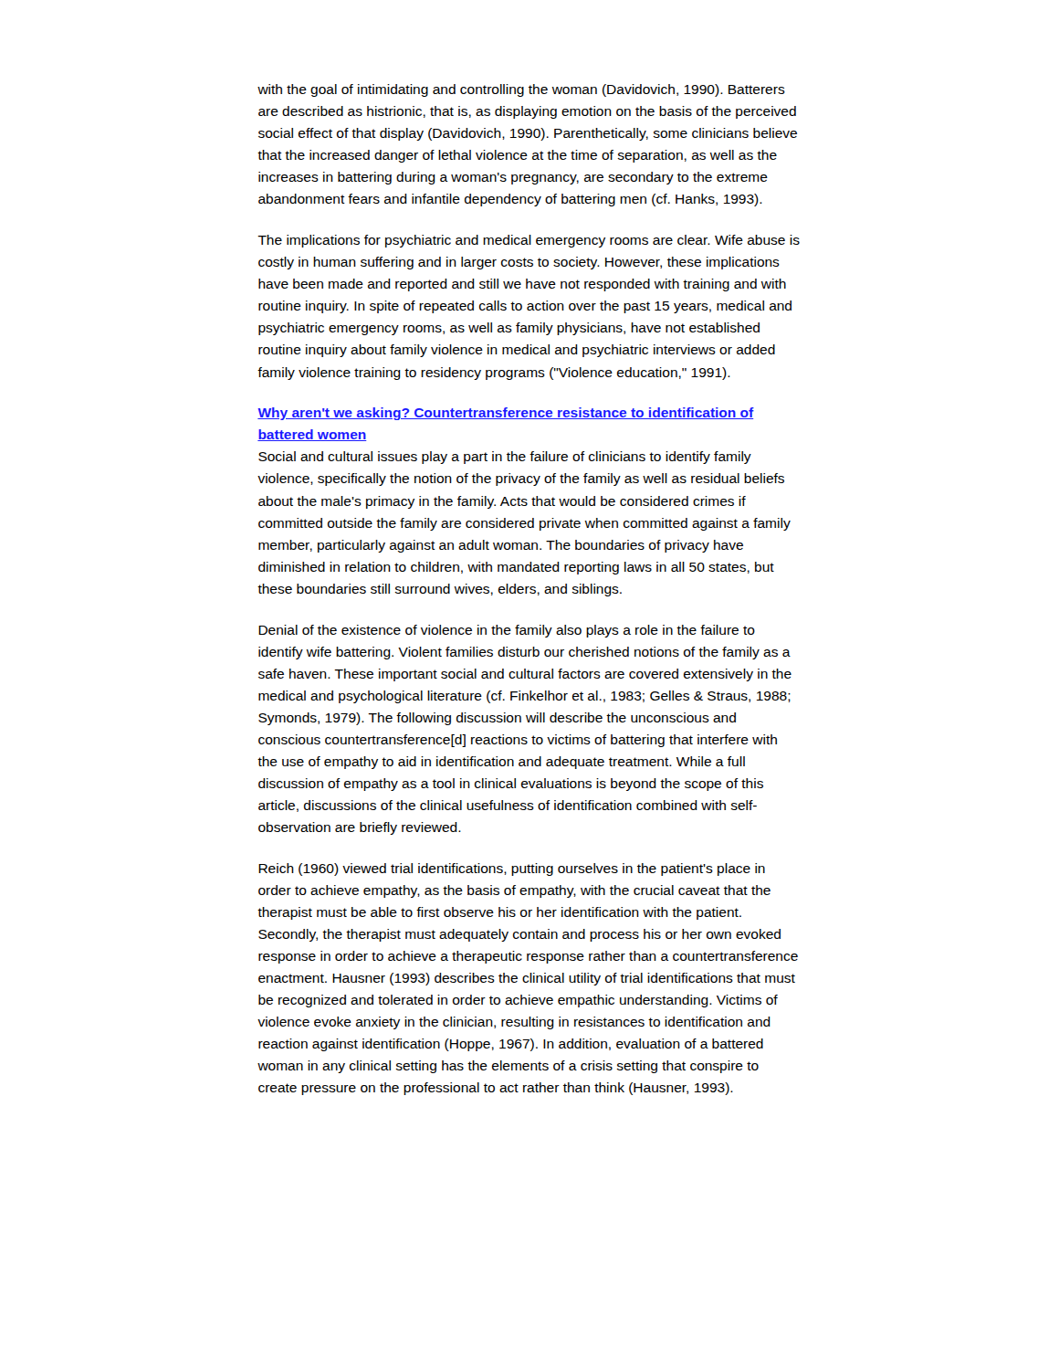with the goal of intimidating and controlling the woman (Davidovich, 1990). Batterers are described as histrionic, that is, as displaying emotion on the basis of the perceived social effect of that display (Davidovich, 1990). Parenthetically, some clinicians believe that the increased danger of lethal violence at the time of separation, as well as the increases in battering during a woman's pregnancy, are secondary to the extreme abandonment fears and infantile dependency of battering men (cf. Hanks, 1993).
The implications for psychiatric and medical emergency rooms are clear. Wife abuse is costly in human suffering and in larger costs to society. However, these implications have been made and reported and still we have not responded with training and with routine inquiry. In spite of repeated calls to action over the past 15 years, medical and psychiatric emergency rooms, as well as family physicians, have not established routine inquiry about family violence in medical and psychiatric interviews or added family violence training to residency programs ("Violence education," 1991).
Why aren't we asking? Countertransference resistance to identification of battered women
Social and cultural issues play a part in the failure of clinicians to identify family violence, specifically the notion of the privacy of the family as well as residual beliefs about the male's primacy in the family. Acts that would be considered crimes if committed outside the family are considered private when committed against a family member, particularly against an adult woman. The boundaries of privacy have diminished in relation to children, with mandated reporting laws in all 50 states, but these boundaries still surround wives, elders, and siblings.
Denial of the existence of violence in the family also plays a role in the failure to identify wife battering. Violent families disturb our cherished notions of the family as a safe haven. These important social and cultural factors are covered extensively in the medical and psychological literature (cf. Finkelhor et al., 1983; Gelles & Straus, 1988; Symonds, 1979). The following discussion will describe the unconscious and conscious countertransference[d] reactions to victims of battering that interfere with the use of empathy to aid in identification and adequate treatment. While a full discussion of empathy as a tool in clinical evaluations is beyond the scope of this article, discussions of the clinical usefulness of identification combined with self-observation are briefly reviewed.
Reich (1960) viewed trial identifications, putting ourselves in the patient's place in order to achieve empathy, as the basis of empathy, with the crucial caveat that the therapist must be able to first observe his or her identification with the patient. Secondly, the therapist must adequately contain and process his or her own evoked response in order to achieve a therapeutic response rather than a countertransference enactment. Hausner (1993) describes the clinical utility of trial identifications that must be recognized and tolerated in order to achieve empathic understanding. Victims of violence evoke anxiety in the clinician, resulting in resistances to identification and reaction against identification (Hoppe, 1967). In addition, evaluation of a battered woman in any clinical setting has the elements of a crisis setting that conspire to create pressure on the professional to act rather than think (Hausner, 1993).